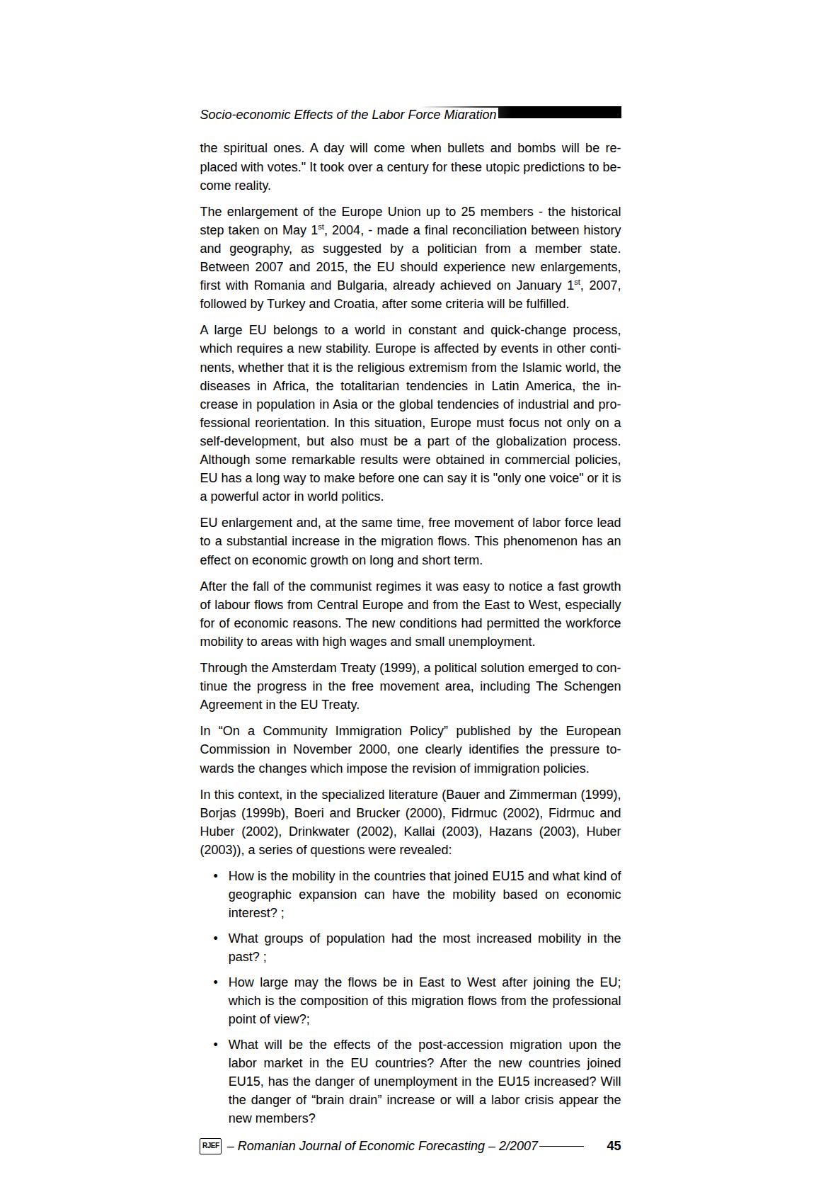Socio-economic Effects of the Labor Force Migration
the spiritual ones. A day will come when bullets and bombs will be replaced with votes." It took over a century for these utopic predictions to become reality.
The enlargement of the Europe Union up to 25 members - the historical step taken on May 1st, 2004, - made a final reconciliation between history and geography, as suggested by a politician from a member state. Between 2007 and 2015, the EU should experience new enlargements, first with Romania and Bulgaria, already achieved on January 1st, 2007, followed by Turkey and Croatia, after some criteria will be fulfilled.
A large EU belongs to a world in constant and quick-change process, which requires a new stability. Europe is affected by events in other continents, whether that it is the religious extremism from the Islamic world, the diseases in Africa, the totalitarian tendencies in Latin America, the increase in population in Asia or the global tendencies of industrial and professional reorientation. In this situation, Europe must focus not only on a self-development, but also must be a part of the globalization process. Although some remarkable results were obtained in commercial policies, EU has a long way to make before one can say it is "only one voice" or it is a powerful actor in world politics.
EU enlargement and, at the same time, free movement of labor force lead to a substantial increase in the migration flows. This phenomenon has an effect on economic growth on long and short term.
After the fall of the communist regimes it was easy to notice a fast growth of labour flows from Central Europe and from the East to West, especially for of economic reasons. The new conditions had permitted the workforce mobility to areas with high wages and small unemployment.
Through the Amsterdam Treaty (1999), a political solution emerged to continue the progress in the free movement area, including The Schengen Agreement in the EU Treaty.
In “On a Community Immigration Policy” published by the European Commission in November 2000, one clearly identifies the pressure towards the changes which impose the revision of immigration policies.
In this context, in the specialized literature (Bauer and Zimmerman (1999), Borjas (1999b), Boeri and Brucker (2000), Fidrmuc (2002), Fidrmuc and Huber (2002), Drinkwater (2002), Kallai (2003), Hazans (2003), Huber (2003)), a series of questions were revealed:
How is the mobility in the countries that joined EU15 and what kind of geographic expansion can have the mobility based on economic interest? ;
What groups of population had the most increased mobility in the past? ;
How large may the flows be in East to West after joining the EU; which is the composition of this migration flows from the professional point of view?;
What will be the effects of the post-accession migration upon the labor market in the EU countries? After the new countries joined EU15, has the danger of unemployment in the EU15 increased? Will the danger of “brain drain” increase or will a labor crisis appear the new members?
RJEF
– Romanian Journal of Economic Forecasting – 2/2007
45